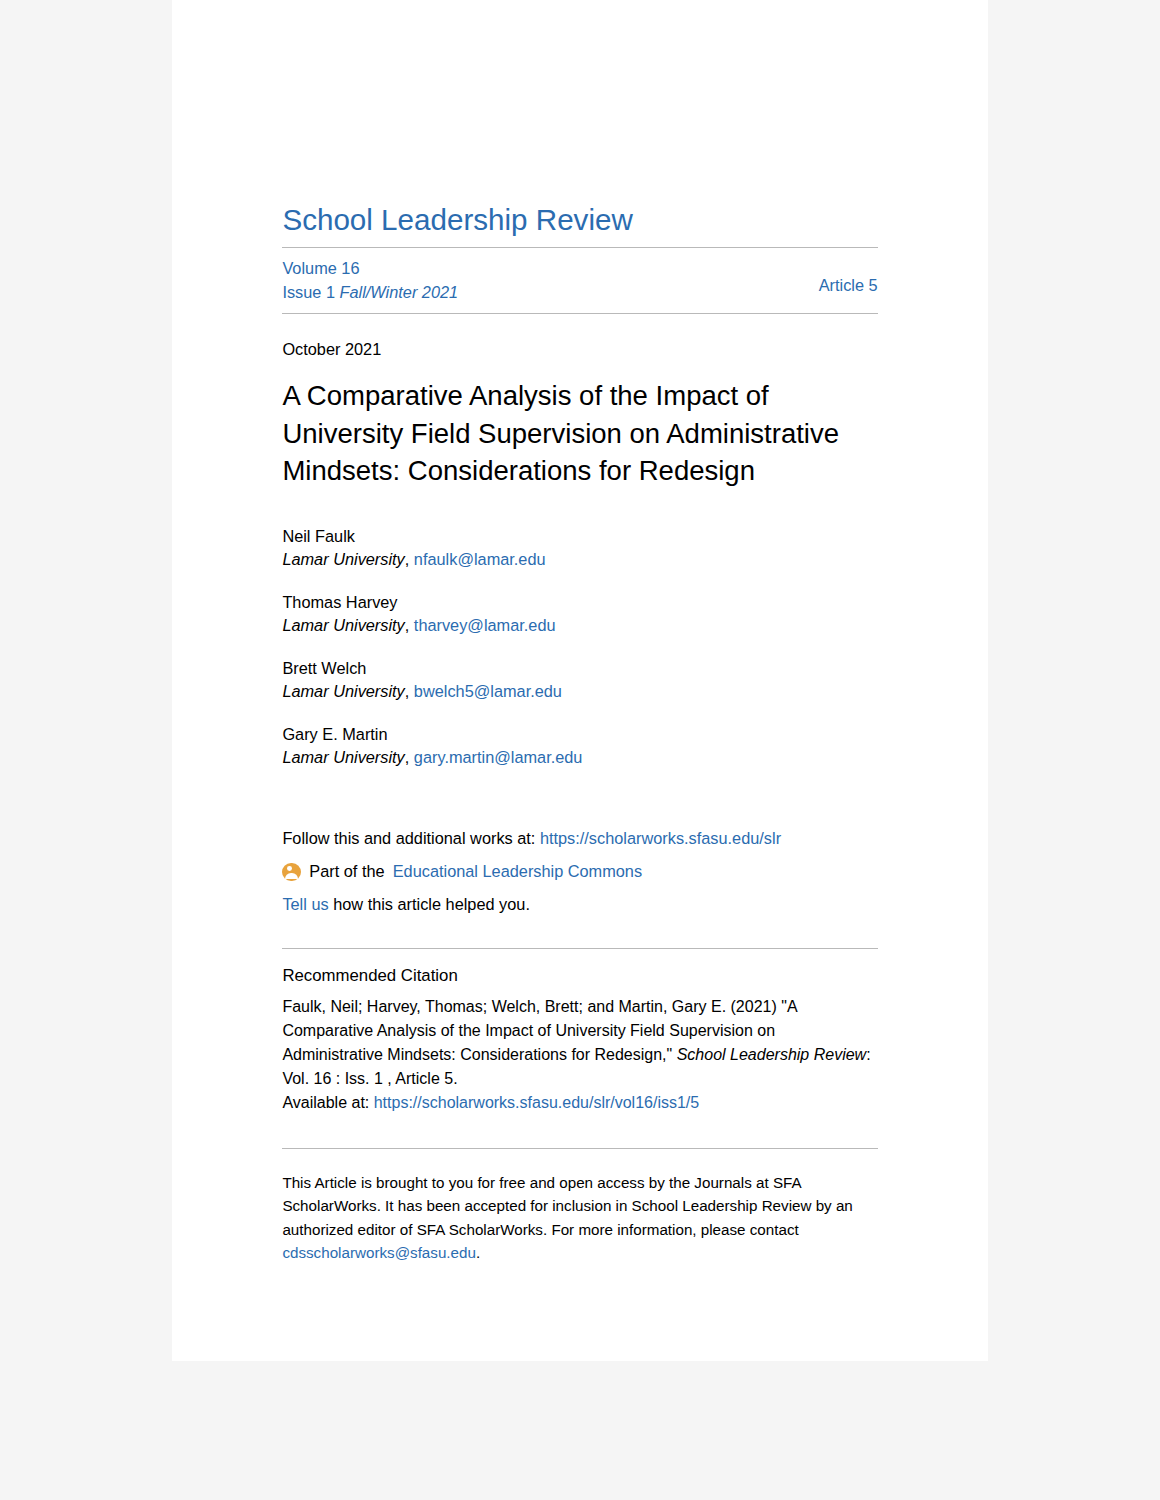School Leadership Review
Volume 16
Issue 1 Fall/Winter 2021
Article 5
October 2021
A Comparative Analysis of the Impact of University Field Supervision on Administrative Mindsets: Considerations for Redesign
Neil Faulk Lamar University, nfaulk@lamar.edu
Thomas Harvey Lamar University, tharvey@lamar.edu
Brett Welch Lamar University, bwelch5@lamar.edu
Gary E. Martin Lamar University, gary.martin@lamar.edu
Follow this and additional works at: https://scholarworks.sfasu.edu/slr
Part of the Educational Leadership Commons
Tell us how this article helped you.
Recommended Citation
Faulk, Neil; Harvey, Thomas; Welch, Brett; and Martin, Gary E. (2021) "A Comparative Analysis of the Impact of University Field Supervision on Administrative Mindsets: Considerations for Redesign," School Leadership Review: Vol. 16 : Iss. 1 , Article 5.
Available at: https://scholarworks.sfasu.edu/slr/vol16/iss1/5
This Article is brought to you for free and open access by the Journals at SFA ScholarWorks. It has been accepted for inclusion in School Leadership Review by an authorized editor of SFA ScholarWorks. For more information, please contact cdsscholarworks@sfasu.edu.